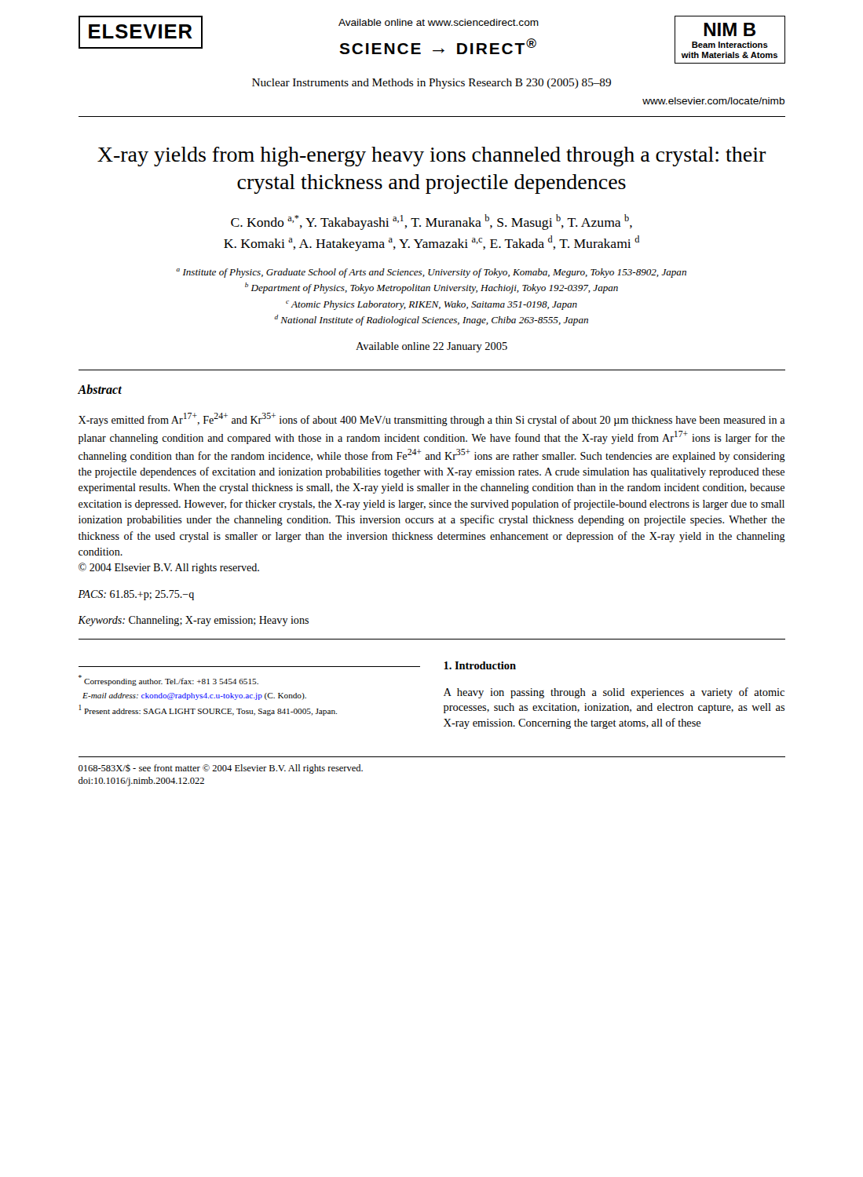ELSEVIER
Available online at www.sciencedirect.com
SCIENCE → DIRECT®
NIM B
Beam Interactions
with Materials & Atoms
Nuclear Instruments and Methods in Physics Research B 230 (2005) 85–89
www.elsevier.com/locate/nimb
X-ray yields from high-energy heavy ions channeled through a crystal: their crystal thickness and projectile dependences
C. Kondo a,*, Y. Takabayashi a,1, T. Muranaka b, S. Masugi b, T. Azuma b,
K. Komaki a, A. Hatakeyama a, Y. Yamazaki a,c, E. Takada d, T. Murakami d
a Institute of Physics, Graduate School of Arts and Sciences, University of Tokyo, Komaba, Meguro, Tokyo 153-8902, Japan
b Department of Physics, Tokyo Metropolitan University, Hachioji, Tokyo 192-0397, Japan
c Atomic Physics Laboratory, RIKEN, Wako, Saitama 351-0198, Japan
d National Institute of Radiological Sciences, Inage, Chiba 263-8555, Japan
Available online 22 January 2005
Abstract
X-rays emitted from Ar17+, Fe24+ and Kr35+ ions of about 400 MeV/u transmitting through a thin Si crystal of about 20 µm thickness have been measured in a planar channeling condition and compared with those in a random incident condition. We have found that the X-ray yield from Ar17+ ions is larger for the channeling condition than for the random incidence, while those from Fe24+ and Kr35+ ions are rather smaller. Such tendencies are explained by considering the projectile dependences of excitation and ionization probabilities together with X-ray emission rates. A crude simulation has qualitatively reproduced these experimental results. When the crystal thickness is small, the X-ray yield is smaller in the channeling condition than in the random incident condition, because excitation is depressed. However, for thicker crystals, the X-ray yield is larger, since the survived population of projectile-bound electrons is larger due to small ionization probabilities under the channeling condition. This inversion occurs at a specific crystal thickness depending on projectile species. Whether the thickness of the used crystal is smaller or larger than the inversion thickness determines enhancement or depression of the X-ray yield in the channeling condition.
© 2004 Elsevier B.V. All rights reserved.
PACS: 61.85.+p; 25.75.−q
Keywords: Channeling; X-ray emission; Heavy ions
* Corresponding author. Tel./fax: +81 3 5454 6515.
E-mail address: ckondo@radphys4.c.u-tokyo.ac.jp (C. Kondo).
1 Present address: SAGA LIGHT SOURCE, Tosu, Saga 841-0005, Japan.
1. Introduction
A heavy ion passing through a solid experiences a variety of atomic processes, such as excitation, ionization, and electron capture, as well as X-ray emission. Concerning the target atoms, all of these
0168-583X/$ - see front matter © 2004 Elsevier B.V. All rights reserved.
doi:10.1016/j.nimb.2004.12.022